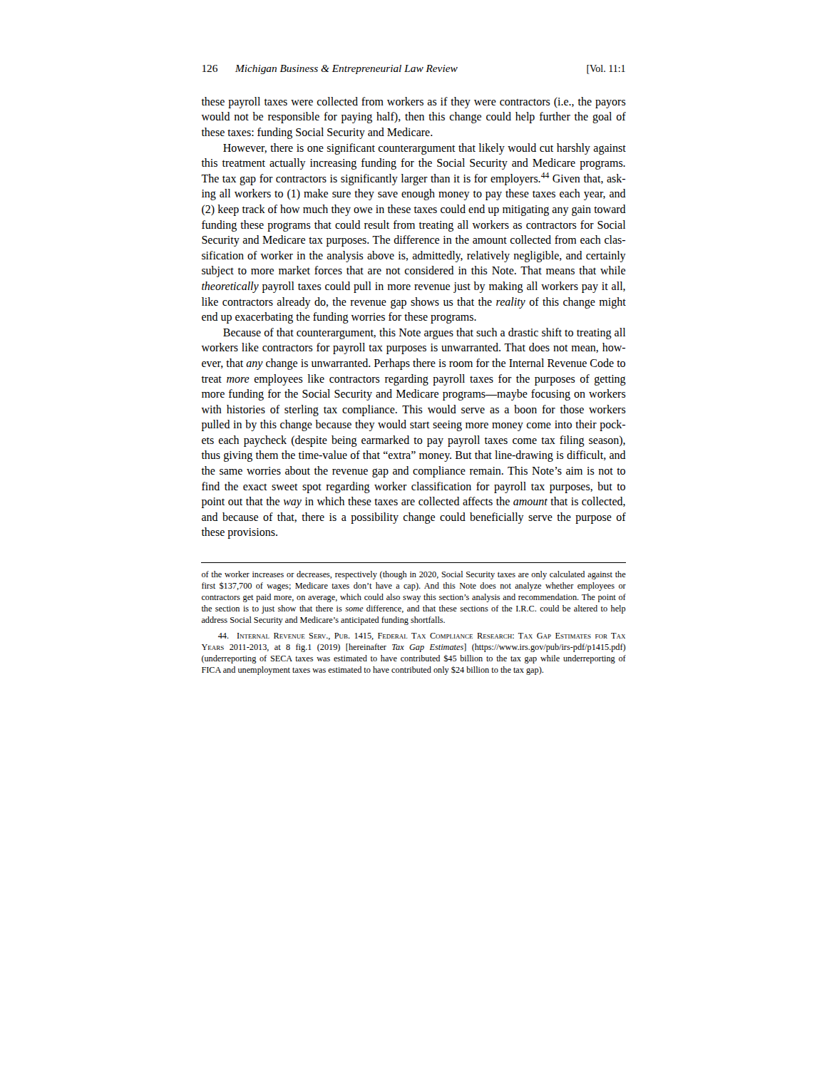126 Michigan Business & Entrepreneurial Law Review [Vol. 11:1
these payroll taxes were collected from workers as if they were contractors (i.e., the payors would not be responsible for paying half), then this change could help further the goal of these taxes: funding Social Security and Medicare.
However, there is one significant counterargument that likely would cut harshly against this treatment actually increasing funding for the Social Security and Medicare programs. The tax gap for contractors is significantly larger than it is for employers.44 Given that, asking all workers to (1) make sure they save enough money to pay these taxes each year, and (2) keep track of how much they owe in these taxes could end up mitigating any gain toward funding these programs that could result from treating all workers as contractors for Social Security and Medicare tax purposes. The difference in the amount collected from each classification of worker in the analysis above is, admittedly, relatively negligible, and certainly subject to more market forces that are not considered in this Note. That means that while theoretically payroll taxes could pull in more revenue just by making all workers pay it all, like contractors already do, the revenue gap shows us that the reality of this change might end up exacerbating the funding worries for these programs.
Because of that counterargument, this Note argues that such a drastic shift to treating all workers like contractors for payroll tax purposes is unwarranted. That does not mean, however, that any change is unwarranted. Perhaps there is room for the Internal Revenue Code to treat more employees like contractors regarding payroll taxes for the purposes of getting more funding for the Social Security and Medicare programs—maybe focusing on workers with histories of sterling tax compliance. This would serve as a boon for those workers pulled in by this change because they would start seeing more money come into their pockets each paycheck (despite being earmarked to pay payroll taxes come tax filing season), thus giving them the time-value of that “extra” money. But that line-drawing is difficult, and the same worries about the revenue gap and compliance remain. This Note’s aim is not to find the exact sweet spot regarding worker classification for payroll tax purposes, but to point out that the way in which these taxes are collected affects the amount that is collected, and because of that, there is a possibility change could beneficially serve the purpose of these provisions.
of the worker increases or decreases, respectively (though in 2020, Social Security taxes are only calculated against the first $137,700 of wages; Medicare taxes don’t have a cap). And this Note does not analyze whether employees or contractors get paid more, on average, which could also sway this section’s analysis and recommendation. The point of the section is to just show that there is some difference, and that these sections of the I.R.C. could be altered to help address Social Security and Medicare’s anticipated funding shortfalls.
44. Internal Revenue Serv., Pub. 1415, Federal Tax Compliance Research: Tax Gap Estimates for Tax Years 2011-2013, at 8 fig.1 (2019) [hereinafter Tax Gap Estimates] (https://www.irs.gov/pub/irs-pdf/p1415.pdf) (underreporting of SECA taxes was estimated to have contributed $45 billion to the tax gap while underreporting of FICA and unemployment taxes was estimated to have contributed only $24 billion to the tax gap).